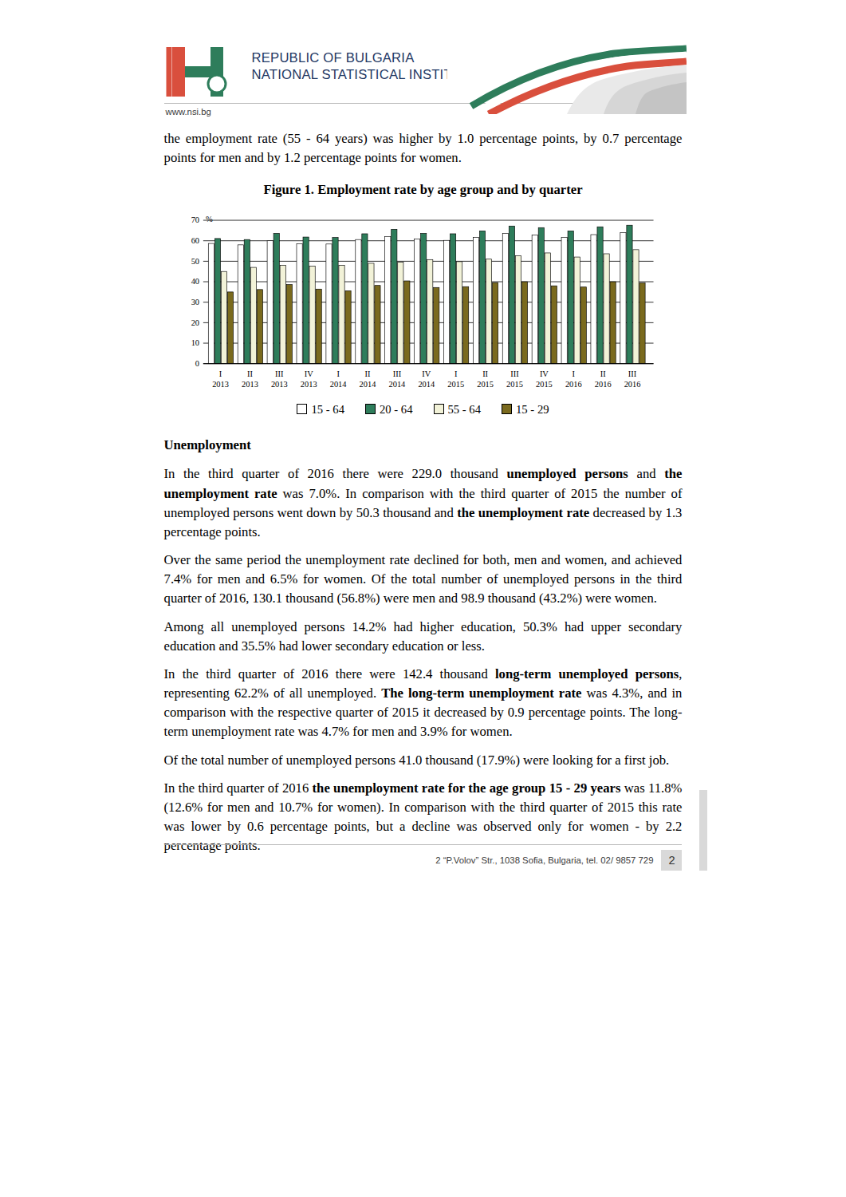REPUBLIC OF BULGARIA
NATIONAL STATISTICAL INSTITUTE
www.nsi.bg
the employment rate (55 - 64 years) was higher by 1.0 percentage points, by 0.7 percentage points for men and by 1.2 percentage points for women.
Figure 1. Employment rate by age group and by quarter
70 60 50 40 30 20 10 0 % I2013 II2013 III2013 IV2013 I2014 II2014 III2014 IV2014 I2015 II2015 III2015 IV2015 I2016 II2016 III2016
15 - 64
20 - 64
55 - 64
15 - 29
Unemployment
In the third quarter of 2016 there were 229.0 thousand unemployed persons and the unemployment rate was 7.0%. In comparison with the third quarter of 2015 the number of unemployed persons went down by 50.3 thousand and the unemployment rate decreased by 1.3 percentage points.
Over the same period the unemployment rate declined for both, men and women, and achieved 7.4% for men and 6.5% for women. Of the total number of unemployed persons in the third quarter of 2016, 130.1 thousand (56.8%) were men and 98.9 thousand (43.2%) were women.
Among all unemployed persons 14.2% had higher education, 50.3% had upper secondary education and 35.5% had lower secondary education or less.
In the third quarter of 2016 there were 142.4 thousand long-term unemployed persons, representing 62.2% of all unemployed. The long-term unemployment rate was 4.3%, and in comparison with the respective quarter of 2015 it decreased by 0.9 percentage points. The long-term unemployment rate was 4.7% for men and 3.9% for women.
Of the total number of unemployed persons 41.0 thousand (17.9%) were looking for a first job.
In the third quarter of 2016 the unemployment rate for the age group 15 - 29 years was 11.8% (12.6% for men and 10.7% for women). In comparison with the third quarter of 2015 this rate was lower by 0.6 percentage points, but a decline was observed only for women - by 2.2 percentage points.
2 “P.Volov” Str., 1038 Sofia, Bulgaria, tel. 02/ 9857 729
2